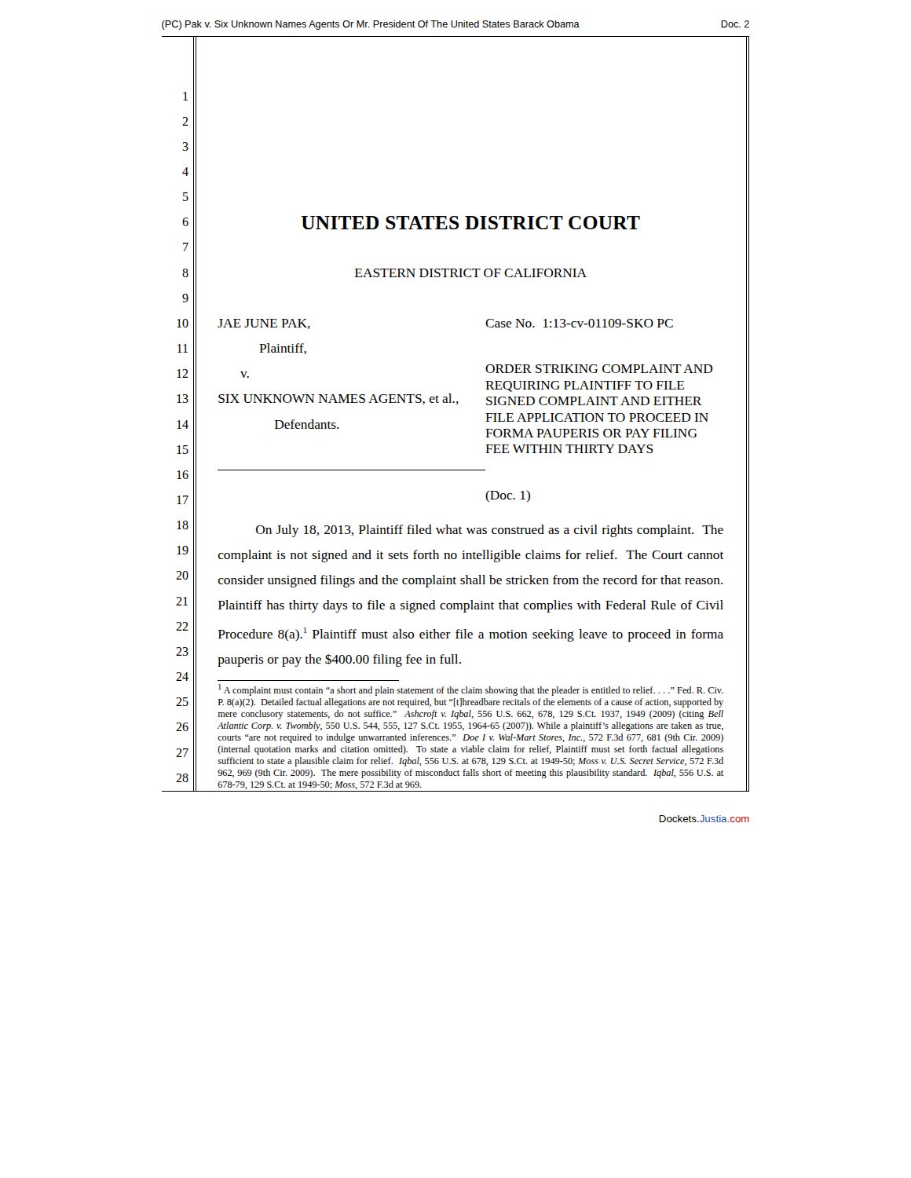(PC) Pak v. Six Unknown Names Agents Or Mr. President Of The United States Barack Obama
Doc. 2
1
2
3
4
5
6
7
8
9
10
11
12
13
14
15
16
17
18
19
20
21
22
23
24
25
26
27
28
UNITED STATES DISTRICT COURT
EASTERN DISTRICT OF CALIFORNIA
| JAE JUNE PAK, Plaintiff, v. SIX UNKNOWN NAMES AGENTS, et al., Defendants. | Case No. 1:13-cv-01109-SKO PC ORDER STRIKING COMPLAINT AND REQUIRING PLAINTIFF TO FILE SIGNED COMPLAINT AND EITHER FILE APPLICATION TO PROCEED IN FORMA PAUPERIS OR PAY FILING FEE WITHIN THIRTY DAYS (Doc. 1) |
On July 18, 2013, Plaintiff filed what was construed as a civil rights complaint. The complaint is not signed and it sets forth no intelligible claims for relief. The Court cannot consider unsigned filings and the complaint shall be stricken from the record for that reason. Plaintiff has thirty days to file a signed complaint that complies with Federal Rule of Civil Procedure 8(a).1 Plaintiff must also either file a motion seeking leave to proceed in forma pauperis or pay the $400.00 filing fee in full.
1 A complaint must contain “a short and plain statement of the claim showing that the pleader is entitled to relief. . . .” Fed. R. Civ. P. 8(a)(2). Detailed factual allegations are not required, but “[t]hreadbare recitals of the elements of a cause of action, supported by mere conclusory statements, do not suffice.” Ashcroft v. Iqbal, 556 U.S. 662, 678, 129 S.Ct. 1937, 1949 (2009) (citing Bell Atlantic Corp. v. Twombly, 550 U.S. 544, 555, 127 S.Ct. 1955, 1964-65 (2007)). While a plaintiff’s allegations are taken as true, courts “are not required to indulge unwarranted inferences.” Doe I v. Wal-Mart Stores, Inc., 572 F.3d 677, 681 (9th Cir. 2009) (internal quotation marks and citation omitted). To state a viable claim for relief, Plaintiff must set forth factual allegations sufficient to state a plausible claim for relief. Iqbal, 556 U.S. at 678, 129 S.Ct. at 1949-50; Moss v. U.S. Secret Service, 572 F.3d 962, 969 (9th Cir. 2009). The mere possibility of misconduct falls short of meeting this plausibility standard. Iqbal, 556 U.S. at 678-79, 129 S.Ct. at 1949-50; Moss, 572 F.3d at 969.
Dockets. Justia.com